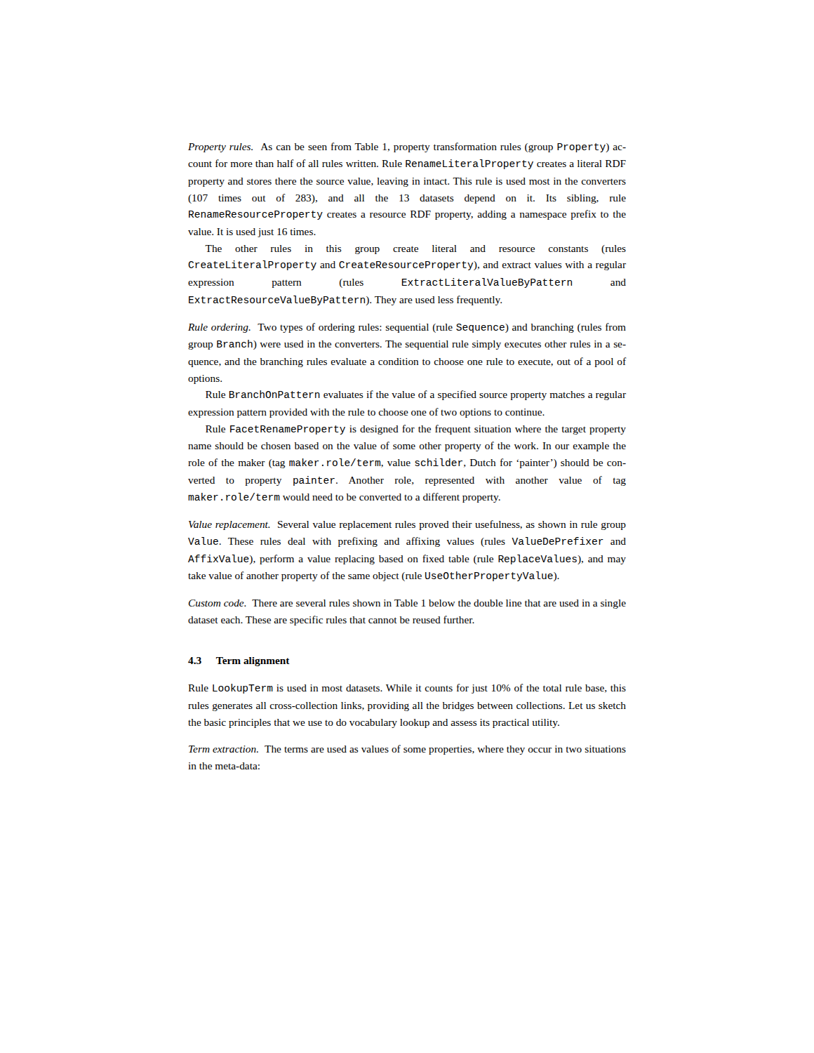Property rules. As can be seen from Table 1, property transformation rules (group Property) account for more than half of all rules written. Rule RenameLiteralProperty creates a literal RDF property and stores there the source value, leaving in intact. This rule is used most in the converters (107 times out of 283), and all the 13 datasets depend on it. Its sibling, rule RenameResourceProperty creates a resource RDF property, adding a namespace prefix to the value. It is used just 16 times.
The other rules in this group create literal and resource constants (rules CreateLiteralProperty and CreateResourceProperty), and extract values with a regular expression pattern (rules ExtractLiteralValueByPattern and ExtractResourceValueByPattern). They are used less frequently.
Rule ordering. Two types of ordering rules: sequential (rule Sequence) and branching (rules from group Branch) were used in the converters. The sequential rule simply executes other rules in a sequence, and the branching rules evaluate a condition to choose one rule to execute, out of a pool of options.
Rule BranchOnPattern evaluates if the value of a specified source property matches a regular expression pattern provided with the rule to choose one of two options to continue.
Rule FacetRenameProperty is designed for the frequent situation where the target property name should be chosen based on the value of some other property of the work. In our example the role of the maker (tag maker.role/term, value schilder, Dutch for ‘painter’) should be converted to property painter. Another role, represented with another value of tag maker.role/term would need to be converted to a different property.
Value replacement. Several value replacement rules proved their usefulness, as shown in rule group Value. These rules deal with prefixing and affixing values (rules ValueDePrefixer and AffixValue), perform a value replacing based on fixed table (rule ReplaceValues), and may take value of another property of the same object (rule UseOtherPropertyValue).
Custom code. There are several rules shown in Table 1 below the double line that are used in a single dataset each. These are specific rules that cannot be reused further.
4.3 Term alignment
Rule LookupTerm is used in most datasets. While it counts for just 10% of the total rule base, this rules generates all cross-collection links, providing all the bridges between collections. Let us sketch the basic principles that we use to do vocabulary lookup and assess its practical utility.
Term extraction. The terms are used as values of some properties, where they occur in two situations in the meta-data: